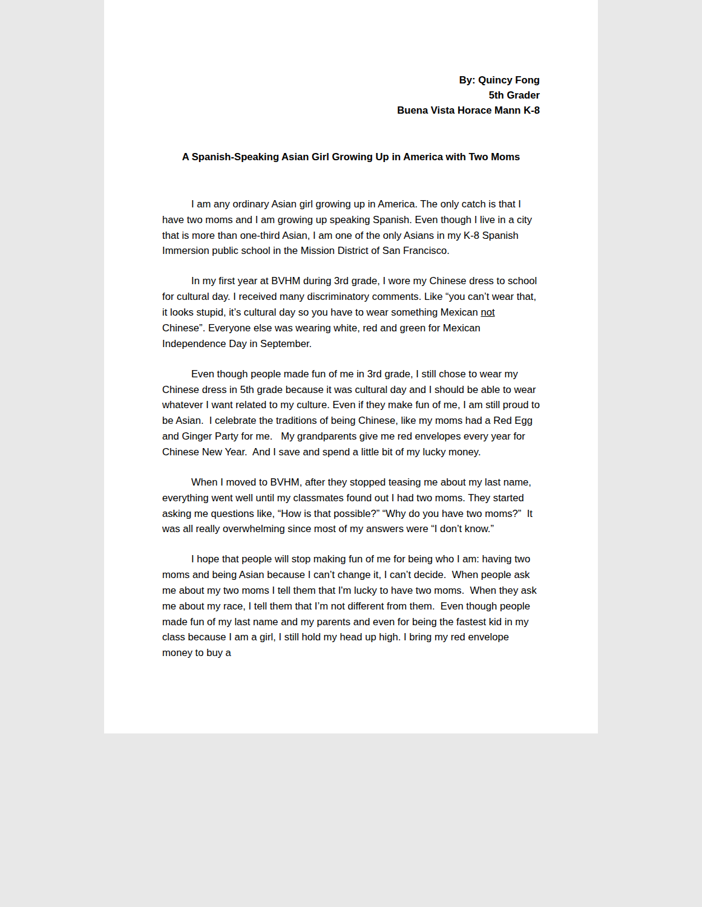By: Quincy Fong
5th Grader
Buena Vista Horace Mann K-8
A Spanish-Speaking Asian Girl Growing Up in America with Two Moms
I am any ordinary Asian girl growing up in America. The only catch is that I have two moms and I am growing up speaking Spanish. Even though I live in a city that is more than one-third Asian, I am one of the only Asians in my K-8 Spanish Immersion public school in the Mission District of San Francisco.
In my first year at BVHM during 3rd grade, I wore my Chinese dress to school for cultural day. I received many discriminatory comments. Like “you can’t wear that, it looks stupid, it’s cultural day so you have to wear something Mexican not Chinese”. Everyone else was wearing white, red and green for Mexican Independence Day in September.
Even though people made fun of me in 3rd grade, I still chose to wear my Chinese dress in 5th grade because it was cultural day and I should be able to wear whatever I want related to my culture. Even if they make fun of me, I am still proud to be Asian. I celebrate the traditions of being Chinese, like my moms had a Red Egg and Ginger Party for me. My grandparents give me red envelopes every year for Chinese New Year. And I save and spend a little bit of my lucky money.
When I moved to BVHM, after they stopped teasing me about my last name, everything went well until my classmates found out I had two moms. They started asking me questions like, “How is that possible?” “Why do you have two moms?” It was all really overwhelming since most of my answers were “I don’t know.”
I hope that people will stop making fun of me for being who I am: having two moms and being Asian because I can’t change it, I can’t decide. When people ask me about my two moms I tell them that I'm lucky to have two moms. When they ask me about my race, I tell them that I’m not different from them. Even though people made fun of my last name and my parents and even for being the fastest kid in my class because I am a girl, I still hold my head up high. I bring my red envelope money to buy a